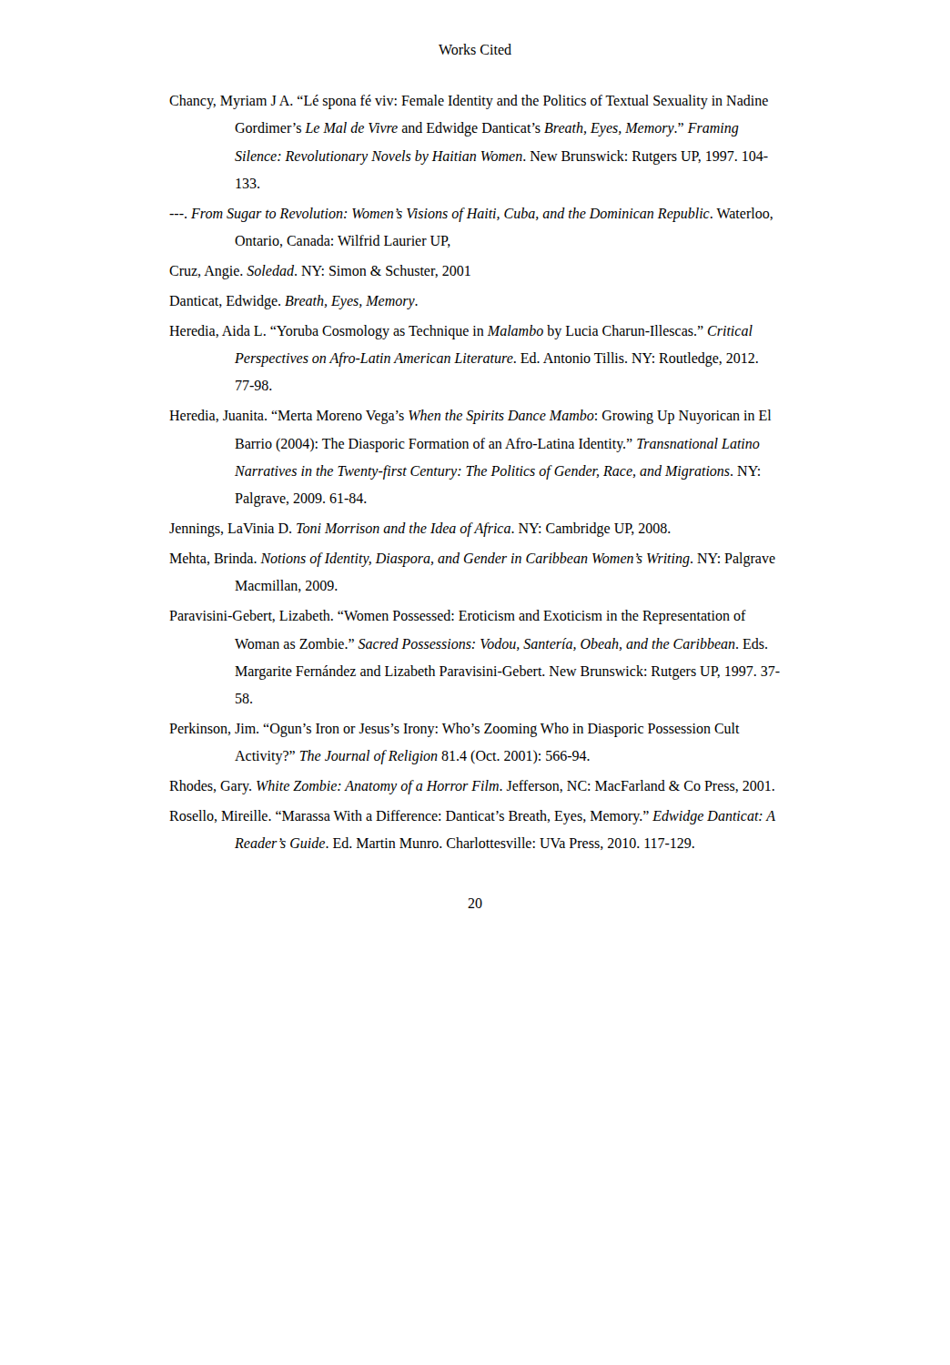Works Cited
Chancy, Myriam J A. “Lé spona fé viv: Female Identity and the Politics of Textual Sexuality in Nadine Gordimer’s Le Mal de Vivre and Edwidge Danticat’s Breath, Eyes, Memory.” Framing Silence: Revolutionary Novels by Haitian Women. New Brunswick: Rutgers UP, 1997. 104-133.
---. From Sugar to Revolution: Women’s Visions of Haiti, Cuba, and the Dominican Republic. Waterloo, Ontario, Canada: Wilfrid Laurier UP,
Cruz, Angie. Soledad. NY: Simon & Schuster, 2001
Danticat, Edwidge. Breath, Eyes, Memory.
Heredia, Aida L. “Yoruba Cosmology as Technique in Malambo by Lucia Charun-Illescas.” Critical Perspectives on Afro-Latin American Literature. Ed. Antonio Tillis. NY: Routledge, 2012. 77-98.
Heredia, Juanita. “Merta Moreno Vega’s When the Spirits Dance Mambo: Growing Up Nuyorican in El Barrio (2004): The Diasporic Formation of an Afro-Latina Identity.” Transnational Latino Narratives in the Twenty-first Century: The Politics of Gender, Race, and Migrations. NY: Palgrave, 2009. 61-84.
Jennings, LaVinia D. Toni Morrison and the Idea of Africa. NY: Cambridge UP, 2008.
Mehta, Brinda. Notions of Identity, Diaspora, and Gender in Caribbean Women’s Writing. NY: Palgrave Macmillan, 2009.
Paravisini-Gebert, Lizabeth. “Women Possessed: Eroticism and Exoticism in the Representation of Woman as Zombie.” Sacred Possessions: Vodou, Santería, Obeah, and the Caribbean. Eds. Margarite Fernández and Lizabeth Paravisini-Gebert. New Brunswick: Rutgers UP, 1997. 37-58.
Perkinson, Jim. “Ogun’s Iron or Jesus’s Irony: Who’s Zooming Who in Diasporic Possession Cult Activity?” The Journal of Religion 81.4 (Oct. 2001): 566-94.
Rhodes, Gary. White Zombie: Anatomy of a Horror Film. Jefferson, NC: MacFarland & Co Press, 2001.
Rosello, Mireille. “Marassa With a Difference: Danticat’s Breath, Eyes, Memory.” Edwidge Danticat: A Reader’s Guide. Ed. Martin Munro. Charlottesville: UVa Press, 2010. 117-129.
20